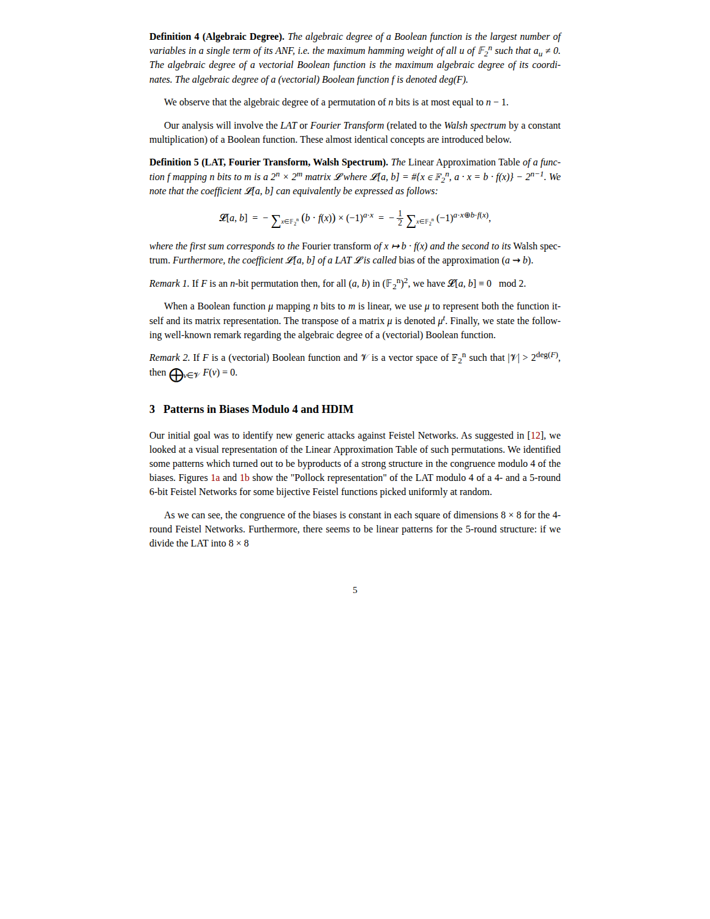Definition 4 (Algebraic Degree). The algebraic degree of a Boolean function is the largest number of variables in a single term of its ANF, i.e. the maximum hamming weight of all u of 𝔽2n such that au ≠ 0. The algebraic degree of a vectorial Boolean function is the maximum algebraic degree of its coordinates. The algebraic degree of a (vectorial) Boolean function f is denoted deg(F).
We observe that the algebraic degree of a permutation of n bits is at most equal to n − 1.
Our analysis will involve the LAT or Fourier Transform (related to the Walsh spectrum by a constant multiplication) of a Boolean function. These almost identical concepts are introduced below.
Definition 5 (LAT, Fourier Transform, Walsh Spectrum). The Linear Approximation Table of a function f mapping n bits to m is a 2n × 2m matrix 𝓛 where 𝓛[a, b] = #{x ∈ 𝔽2n, a · x = b · f(x)} − 2n−1. We note that the coefficient 𝓛[a, b] can equivalently be expressed as follows:
𝓛[a, b] = − ∑ x∈𝔽2n (b · f(x)) × (−1)a·x = − 12 ∑ x∈𝔽2n (−1)a·x⊕b·f(x),
where the first sum corresponds to the Fourier transform of x ↦ b · f(x) and the second to its Walsh spectrum. Furthermore, the coefficient 𝓛[a, b] of a LAT 𝓛 is called bias of the approximation (a ⇝ b).
Remark 1. If F is an n-bit permutation then, for all (a, b) in (𝔽2n)2, we have 𝓛[a, b] ≡ 0 mod 2.
When a Boolean function μ mapping n bits to m is linear, we use μ to represent both the function itself and its matrix representation. The transpose of a matrix μ is denoted μt. Finally, we state the following well-known remark regarding the algebraic degree of a (vectorial) Boolean function.
Remark 2. If F is a (vectorial) Boolean function and 𝒱 is a vector space of 𝔽2n such that |𝒱| > 2deg(F), then ⨁v∈𝒱 F(v) = 0.
3 Patterns in Biases Modulo 4 and HDIM
Our initial goal was to identify new generic attacks against Feistel Networks. As suggested in [12], we looked at a visual representation of the Linear Approximation Table of such permutations. We identified some patterns which turned out to be byproducts of a strong structure in the congruence modulo 4 of the biases. Figures 1a and 1b show the "Pollock representation" of the LAT modulo 4 of a 4- and a 5-round 6-bit Feistel Networks for some bijective Feistel functions picked uniformly at random.
As we can see, the congruence of the biases is constant in each square of dimensions 8 × 8 for the 4-round Feistel Networks. Furthermore, there seems to be linear patterns for the 5-round structure: if we divide the LAT into 8 × 8
5